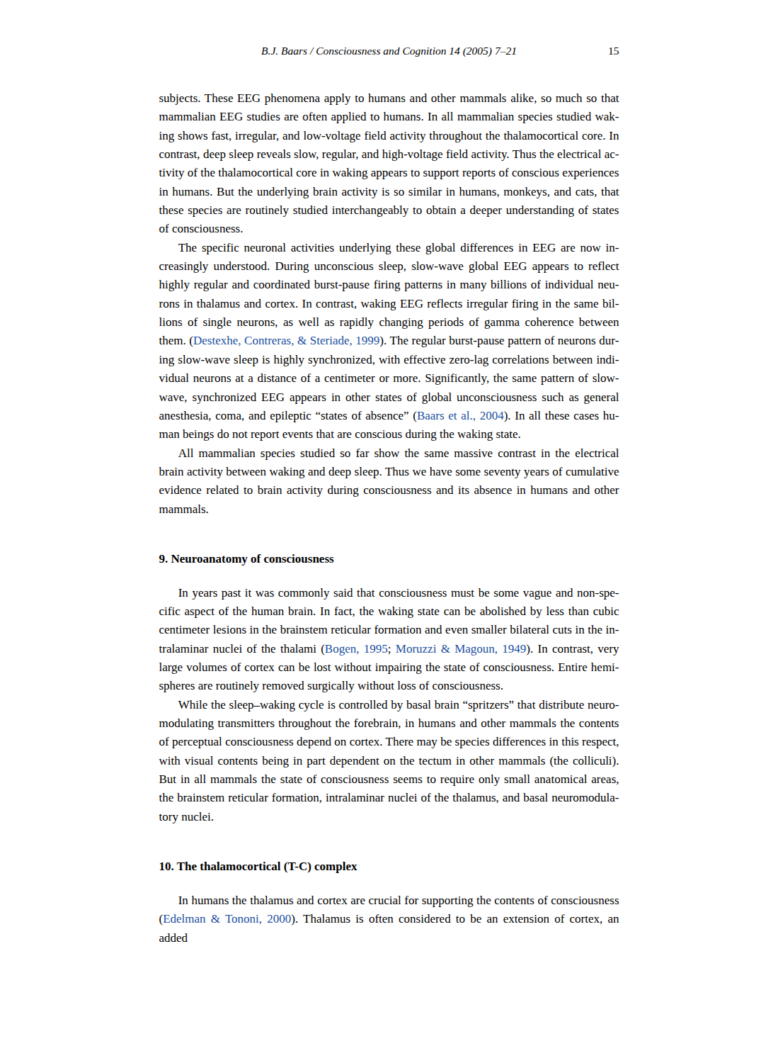B.J. Baars / Consciousness and Cognition 14 (2005) 7–21 15
subjects. These EEG phenomena apply to humans and other mammals alike, so much so that mammalian EEG studies are often applied to humans. In all mammalian species studied waking shows fast, irregular, and low-voltage field activity throughout the thalamocortical core. In contrast, deep sleep reveals slow, regular, and high-voltage field activity. Thus the electrical activity of the thalamocortical core in waking appears to support reports of conscious experiences in humans. But the underlying brain activity is so similar in humans, monkeys, and cats, that these species are routinely studied interchangeably to obtain a deeper understanding of states of consciousness.
The specific neuronal activities underlying these global differences in EEG are now increasingly understood. During unconscious sleep, slow-wave global EEG appears to reflect highly regular and coordinated burst-pause firing patterns in many billions of individual neurons in thalamus and cortex. In contrast, waking EEG reflects irregular firing in the same billions of single neurons, as well as rapidly changing periods of gamma coherence between them. (Destexhe, Contreras, & Steriade, 1999). The regular burst-pause pattern of neurons during slow-wave sleep is highly synchronized, with effective zero-lag correlations between individual neurons at a distance of a centimeter or more. Significantly, the same pattern of slow-wave, synchronized EEG appears in other states of global unconsciousness such as general anesthesia, coma, and epileptic “states of absence” (Baars et al., 2004). In all these cases human beings do not report events that are conscious during the waking state.
All mammalian species studied so far show the same massive contrast in the electrical brain activity between waking and deep sleep. Thus we have some seventy years of cumulative evidence related to brain activity during consciousness and its absence in humans and other mammals.
9. Neuroanatomy of consciousness
In years past it was commonly said that consciousness must be some vague and non-specific aspect of the human brain. In fact, the waking state can be abolished by less than cubic centimeter lesions in the brainstem reticular formation and even smaller bilateral cuts in the intralaminar nuclei of the thalami (Bogen, 1995; Moruzzi & Magoun, 1949). In contrast, very large volumes of cortex can be lost without impairing the state of consciousness. Entire hemispheres are routinely removed surgically without loss of consciousness.
While the sleep–waking cycle is controlled by basal brain “spritzers” that distribute neuromodulating transmitters throughout the forebrain, in humans and other mammals the contents of perceptual consciousness depend on cortex. There may be species differences in this respect, with visual contents being in part dependent on the tectum in other mammals (the colliculi). But in all mammals the state of consciousness seems to require only small anatomical areas, the brainstem reticular formation, intralaminar nuclei of the thalamus, and basal neuromodulatory nuclei.
10. The thalamocortical (T-C) complex
In humans the thalamus and cortex are crucial for supporting the contents of consciousness (Edelman & Tononi, 2000). Thalamus is often considered to be an extension of cortex, an added